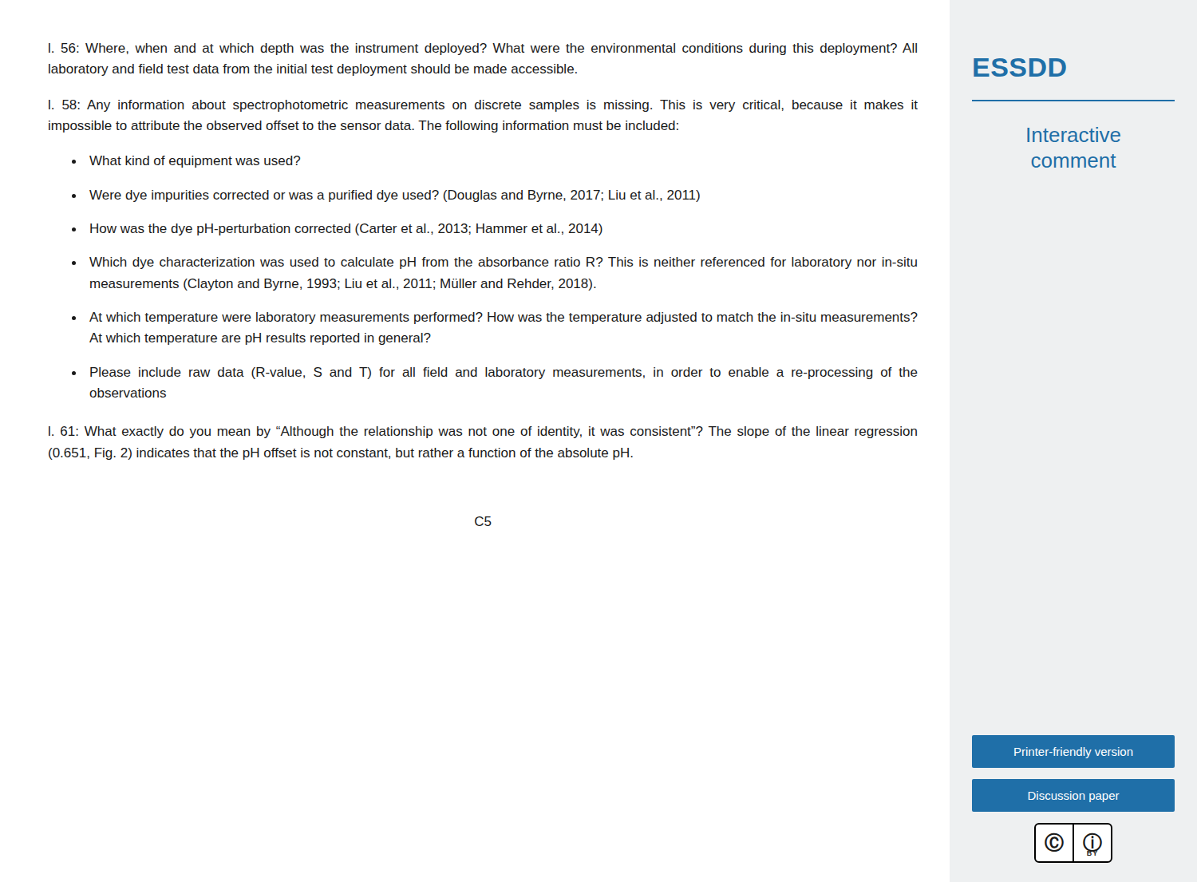l. 56: Where, when and at which depth was the instrument deployed? What were the environmental conditions during this deployment? All laboratory and field test data from the initial test deployment should be made accessible.
l. 58: Any information about spectrophotometric measurements on discrete samples is missing. This is very critical, because it makes it impossible to attribute the observed offset to the sensor data. The following information must be included:
What kind of equipment was used?
Were dye impurities corrected or was a purified dye used? (Douglas and Byrne, 2017; Liu et al., 2011)
How was the dye pH-perturbation corrected (Carter et al., 2013; Hammer et al., 2014)
Which dye characterization was used to calculate pH from the absorbance ratio R? This is neither referenced for laboratory nor in-situ measurements (Clayton and Byrne, 1993; Liu et al., 2011; Müller and Rehder, 2018).
At which temperature were laboratory measurements performed? How was the temperature adjusted to match the in-situ measurements? At which temperature are pH results reported in general?
Please include raw data (R-value, S and T) for all field and laboratory measurements, in order to enable a re-processing of the observations
l. 61: What exactly do you mean by “Although the relationship was not one of identity, it was consistent”? The slope of the linear regression (0.651, Fig. 2) indicates that the pH offset is not constant, but rather a function of the absolute pH.
C5
ESSDD
Interactive
comment
Printer-friendly version Discussion paper
Ⓒ
ⓘBY